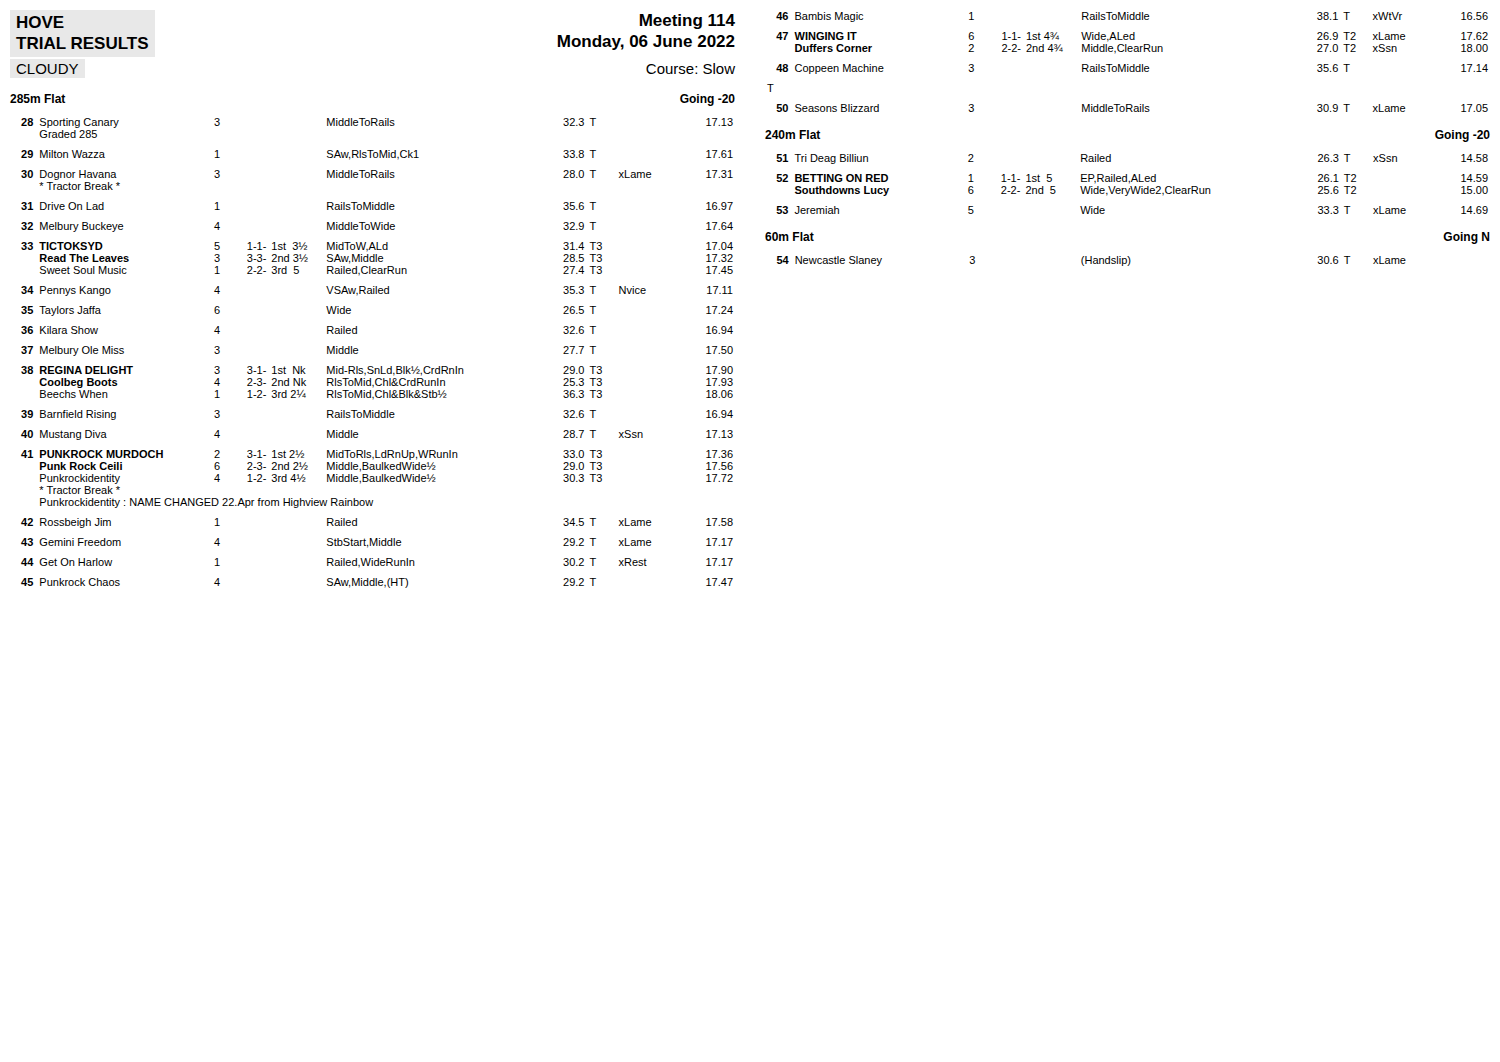HOVE
TRIAL RESULTS
Meeting 114
Monday, 06 June 2022
CLOUDY
Course: Slow
285m Flat
Going -20
| 28 | Sporting Canary | 3 | | | MiddleToRails | 32.3 | T | | 17.13 |
| | Graded 285 |
| 29 | Milton Wazza | 1 | | | SAw,RlsToMid,Ck1 | 33.8 | T | | 17.61 |
| 30 | Dognor Havana | 3 | | | MiddleToRails | 28.0 | T | xLame | 17.31 |
| | * Tractor Break * |
| 31 | Drive On Lad | 1 | | | RailsToMiddle | 35.6 | T | | 16.97 |
| 32 | Melbury Buckeye | 4 | | | MiddleToWide | 32.9 | T | | 17.64 |
| 33 | TICTOKSYD | 5 | 1-1- | 1st 3½ | MidToW,ALd | 31.4 | T3 | | 17.04 |
| | Read The Leaves | 3 | 3-3- | 2nd 3½ | SAw,Middle | 28.5 | T3 | | 17.32 |
| | Sweet Soul Music | 1 | 2-2- | 3rd 5 | Railed,ClearRun | 27.4 | T3 | | 17.45 |
| 34 | Pennys Kango | 4 | | | VSAw,Railed | 35.3 | T | Nvice | 17.11 |
| 35 | Taylors Jaffa | 6 | | | Wide | 26.5 | T | | 17.24 |
| 36 | Kilara Show | 4 | | | Railed | 32.6 | T | | 16.94 |
| 37 | Melbury Ole Miss | 3 | | | Middle | 27.7 | T | | 17.50 |
| 38 | REGINA DELIGHT | 3 | 3-1- | 1st Nk | Mid-Rls,SnLd,Blk½,CrdRnIn | 29.0 | T3 | | 17.90 |
| | Coolbeg Boots | 4 | 2-3- | 2nd Nk | RlsToMid,Chl&CrdRunIn | 25.3 | T3 | | 17.93 |
| | Beechs When | 1 | 1-2- | 3rd 2¼ | RlsToMid,Chl&Blk&Stb½ | 36.3 | T3 | | 18.06 |
| 39 | Barnfield Rising | 3 | | | RailsToMiddle | 32.6 | T | | 16.94 |
| 40 | Mustang Diva | 4 | | | Middle | 28.7 | T | xSsn | 17.13 |
| 41 | PUNKROCK MURDOCH | 2 | 3-1- | 1st 2½ | MidToRls,LdRnUp,WRunIn | 33.0 | T3 | | 17.36 |
| | Punk Rock Ceili | 6 | 2-3- | 2nd 2½ | Middle,BaulkedWide½ | 29.0 | T3 | | 17.56 |
| | Punkrockidentity | 4 | 1-2- | 3rd 4½ | Middle,BaulkedWide½ | 30.3 | T3 | | 17.72 |
| | * Tractor Break * |
| | Punkrockidentity : NAME CHANGED 22.Apr from Highview Rainbow |
| 42 | Rossbeigh Jim | 1 | | | Railed | 34.5 | T | xLame | 17.58 |
| 43 | Gemini Freedom | 4 | | | StbStart,Middle | 29.2 | T | xLame | 17.17 |
| 44 | Get On Harlow | 1 | | | Railed,WideRunIn | 30.2 | T | xRest | 17.17 |
| 45 | Punkrock Chaos | 4 | | | SAw,Middle,(HT) | 29.2 | T | | 17.47 |
| 46 | Bambis Magic | 1 | | | RailsToMiddle | 38.1 | T | xWtVr | 16.56 |
| 47 | WINGING IT | 6 | 1-1- | 1st 4¾ | Wide,ALed | 26.9 | T2 | xLame | 17.62 |
| | Duffers Corner | 2 | 2-2- | 2nd 4¾ | Middle,ClearRun | 27.0 | T2 | xSsn | 18.00 |
| 48 | Coppeen Machine | 3 | | | RailsToMiddle | 35.6 | T | | 17.14 |
| T |
| 50 | Seasons Blizzard | 3 | | | MiddleToRails | 30.9 | T | xLame | 17.05 |
240m Flat
Going -20
| 51 | Tri Deag Billiun | 2 | | | Railed | 26.3 | T | xSsn | 14.58 |
| 52 | BETTING ON RED | 1 | 1-1- | 1st 5 | EP,Railed,ALed | 26.1 | T2 | | 14.59 |
| | Southdowns Lucy | 6 | 2-2- | 2nd 5 | Wide,VeryWide2,ClearRun | 25.6 | T2 | | 15.00 |
| 53 | Jeremiah | 5 | | | Wide | 33.3 | T | xLame | 14.69 |
60m Flat
Going N
| 54 | Newcastle Slaney | 3 | | | (Handslip) | 30.6 | T | xLame | |